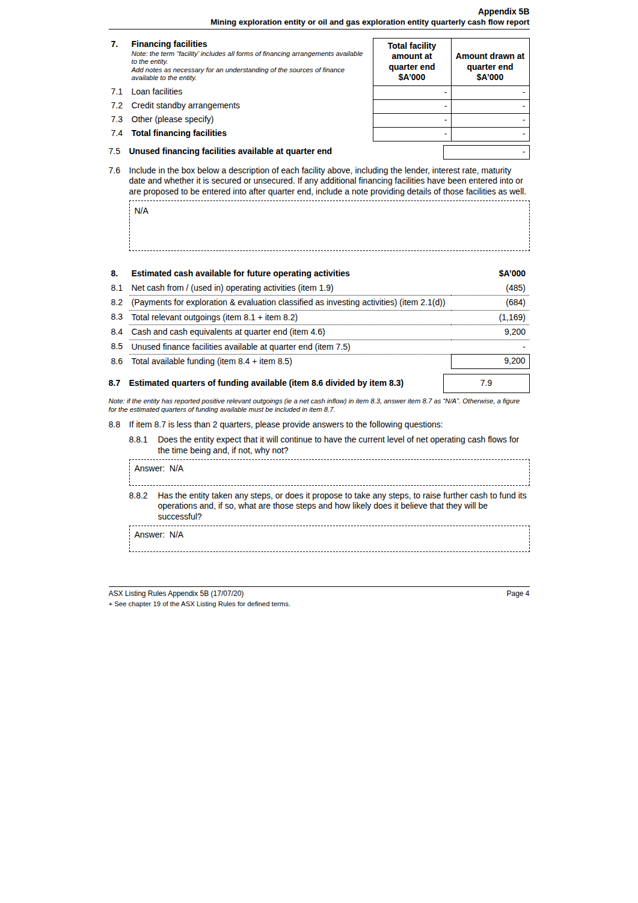Appendix 5B
Mining exploration entity or oil and gas exploration entity quarterly cash flow report
| 7. | Financing facilities Note: the term “facility’ includes all forms of financing arrangements available to the entity. Add notes as necessary for an understanding of the sources of finance available to the entity. | Total facility amount at quarter end $A’000 | Amount drawn at quarter end $A’000 |
| 7.1 | Loan facilities | - | - |
| 7.2 | Credit standby arrangements | - | - |
| 7.3 | Other (please specify) | - | - |
| 7.4 | Total financing facilities | - | - |
7.5
Unused financing facilities available at quarter end
-
7.6
Include in the box below a description of each facility above, including the lender, interest rate, maturity date and whether it is secured or unsecured. If any additional financing facilities have been entered into or are proposed to be entered into after quarter end, include a note providing details of those facilities as well.
N/A
| 8. | Estimated cash available for future operating activities | $A’000 |
| 8.1 | Net cash from / (used in) operating activities (item 1.9) | (485) |
| 8.2 | (Payments for exploration & evaluation classified as investing activities) (item 2.1(d)) | (684) |
| 8.3 | Total relevant outgoings (item 8.1 + item 8.2) | (1,169) |
| 8.4 | Cash and cash equivalents at quarter end (item 4.6) | 9,200 |
| 8.5 | Unused finance facilities available at quarter end (item 7.5) | - |
| 8.6 | Total available funding (item 8.4 + item 8.5) | 9,200 |
8.7
Estimated quarters of funding available (item 8.6 divided by item 8.3)
7.9
Note: if the entity has reported positive relevant outgoings (ie a net cash inflow) in item 8.3, answer item 8.7 as “N/A”. Otherwise, a figure for the estimated quarters of funding available must be included in item 8.7.
8.8
If item 8.7 is less than 2 quarters, please provide answers to the following questions:
8.8.1
Does the entity expect that it will continue to have the current level of net operating cash flows for the time being and, if not, why not?
Answer: N/A
8.8.2
Has the entity taken any steps, or does it propose to take any steps, to raise further cash to fund its operations and, if so, what are those steps and how likely does it believe that they will be successful?
Answer: N/A
ASX Listing Rules Appendix 5B (17/07/20)
Page 4
+ See chapter 19 of the ASX Listing Rules for defined terms.